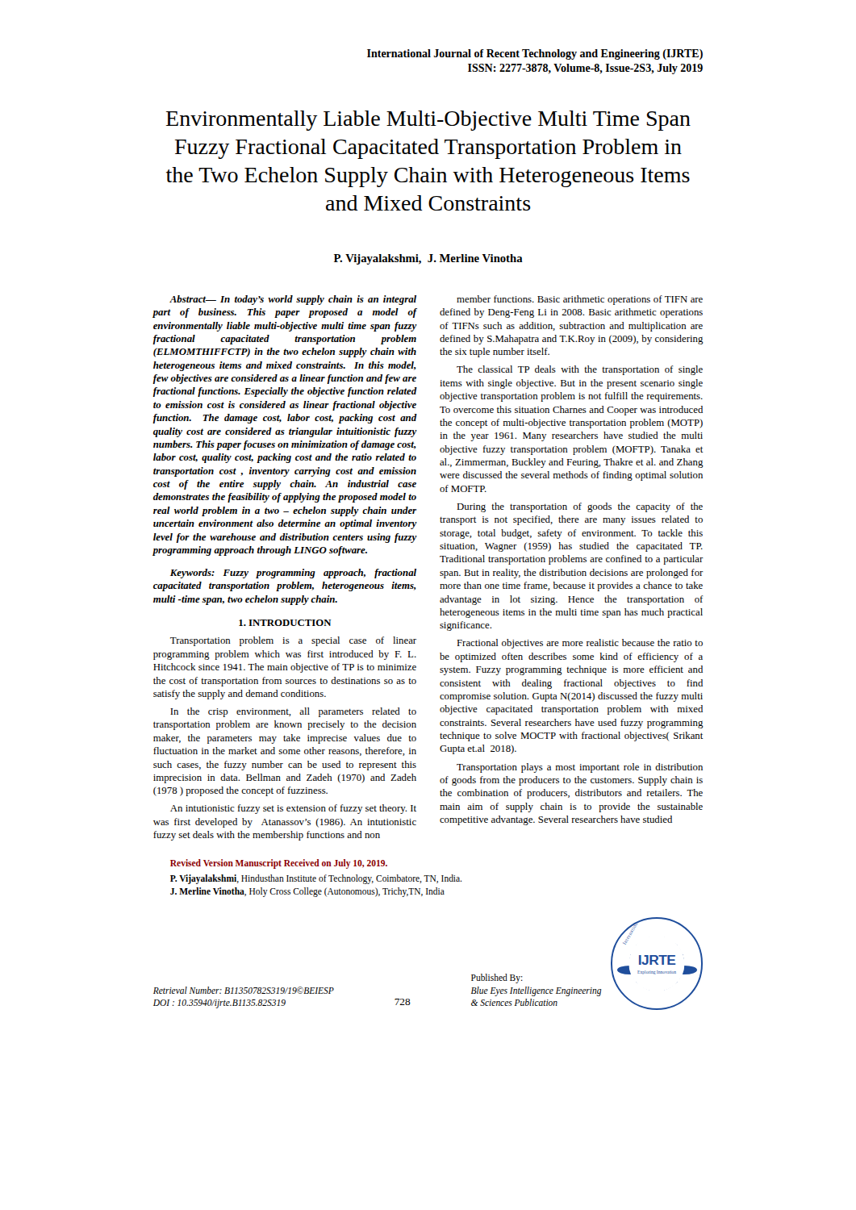International Journal of Recent Technology and Engineering (IJRTE)
ISSN: 2277-3878, Volume-8, Issue-2S3, July 2019
Environmentally Liable Multi-Objective Multi Time Span Fuzzy Fractional Capacitated Transportation Problem in the Two Echelon Supply Chain with Heterogeneous Items and Mixed Constraints
P. Vijayalakshmi, J. Merline Vinotha
Abstract— In today’s world supply chain is an integral part of business. This paper proposed a model of environmentally liable multi-objective multi time span fuzzy fractional capacitated transportation problem (ELMOMTHIFFCTP) in the two echelon supply chain with heterogeneous items and mixed constraints. In this model, few objectives are considered as a linear function and few are fractional functions. Especially the objective function related to emission cost is considered as linear fractional objective function. The damage cost, labor cost, packing cost and quality cost are considered as triangular intuitionistic fuzzy numbers. This paper focuses on minimization of damage cost, labor cost, quality cost, packing cost and the ratio related to transportation cost , inventory carrying cost and emission cost of the entire supply chain. An industrial case demonstrates the feasibility of applying the proposed model to real world problem in a two – echelon supply chain under uncertain environment also determine an optimal inventory level for the warehouse and distribution centers using fuzzy programming approach through LINGO software.
Keywords: Fuzzy programming approach, fractional capacitated transportation problem, heterogeneous items, multi -time span, two echelon supply chain.
1. Introduction
Transportation problem is a special case of linear programming problem which was first introduced by F. L. Hitchcock since 1941. The main objective of TP is to minimize the cost of transportation from sources to destinations so as to satisfy the supply and demand conditions.
In the crisp environment, all parameters related to transportation problem are known precisely to the decision maker, the parameters may take imprecise values due to fluctuation in the market and some other reasons, therefore, in such cases, the fuzzy number can be used to represent this imprecision in data. Bellman and Zadeh (1970) and Zadeh (1978 ) proposed the concept of fuzziness.
An intutionistic fuzzy set is extension of fuzzy set theory. It was first developed by Atanassov’s (1986). An intutionistic fuzzy set deals with the membership functions and non
member functions. Basic arithmetic operations of TIFN are defined by Deng-Feng Li in 2008. Basic arithmetic operations of TIFNs such as addition, subtraction and multiplication are defined by S.Mahapatra and T.K.Roy in (2009), by considering the six tuple number itself.
The classical TP deals with the transportation of single items with single objective. But in the present scenario single objective transportation problem is not fulfill the requirements. To overcome this situation Charnes and Cooper was introduced the concept of multi-objective transportation problem (MOTP) in the year 1961. Many researchers have studied the multi objective fuzzy transportation problem (MOFTP). Tanaka et al., Zimmerman, Buckley and Feuring, Thakre et al. and Zhang were discussed the several methods of finding optimal solution of MOFTP.
During the transportation of goods the capacity of the transport is not specified, there are many issues related to storage, total budget, safety of environment. To tackle this situation, Wagner (1959) has studied the capacitated TP. Traditional transportation problems are confined to a particular span. But in reality, the distribution decisions are prolonged for more than one time frame, because it provides a chance to take advantage in lot sizing. Hence the transportation of heterogeneous items in the multi time span has much practical significance.
Fractional objectives are more realistic because the ratio to be optimized often describes some kind of efficiency of a system. Fuzzy programming technique is more efficient and consistent with dealing fractional objectives to find compromise solution. Gupta N(2014) discussed the fuzzy multi objective capacitated transportation problem with mixed constraints. Several researchers have used fuzzy programming technique to solve MOCTP with fractional objectives( Srikant Gupta et.al 2018).
Transportation plays a most important role in distribution of goods from the producers to the customers. Supply chain is the combination of producers, distributors and retailers. The main aim of supply chain is to provide the sustainable competitive advantage. Several researchers have studied
Revised Version Manuscript Received on July 10, 2019.
P. Vijayalakshmi, Hindusthan Institute of Technology, Coimbatore, TN, India.
J. Merline Vinotha, Holy Cross College (Autonomous), Trichy,TN, India
Retrieval Number: B11350782S319/19©BEIESP
DOI : 10.35940/ijrte.B1135.82S319
728
Published By:
Blue Eyes Intelligence Engineering
& Sciences Publication
International Journal of Recent Technology and Engineering
IJRTE
Exploring Innovation